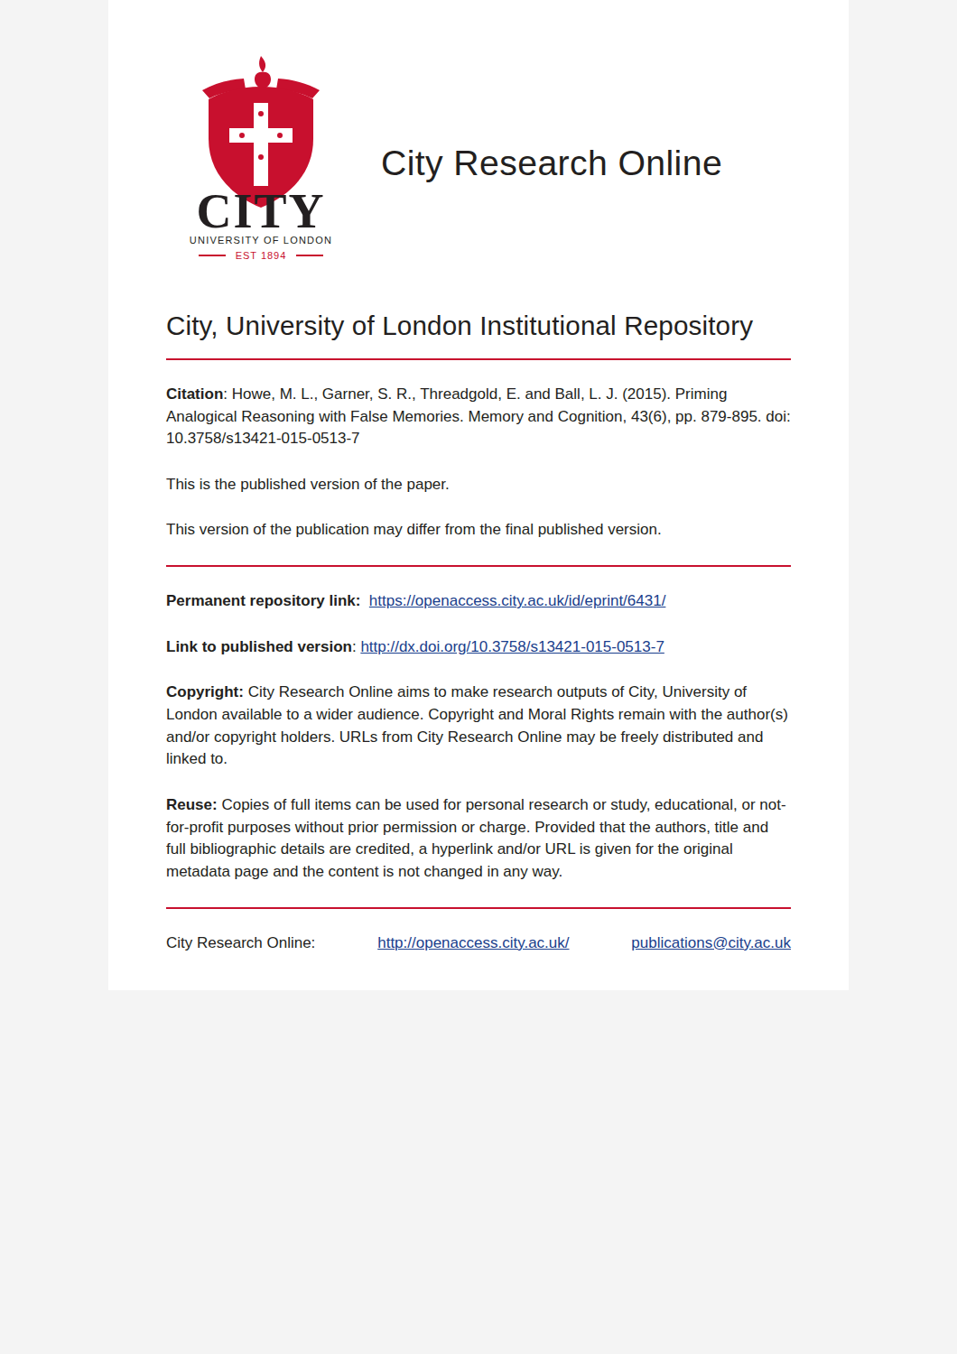City, University of London crest and wordmark CITY UNIVERSITY OF LONDON EST 1894
City Research Online
City, University of London Institutional Repository
Citation: Howe, M. L., Garner, S. R., Threadgold, E. and Ball, L. J. (2015). Priming Analogical Reasoning with False Memories. Memory and Cognition, 43(6), pp. 879-895. doi: 10.3758/s13421-015-0513-7
This is the published version of the paper.
This version of the publication may differ from the final published version.
Permanent repository link: https://openaccess.city.ac.uk/id/eprint/6431/
Link to published version: http://dx.doi.org/10.3758/s13421-015-0513-7
Copyright: City Research Online aims to make research outputs of City, University of London available to a wider audience. Copyright and Moral Rights remain with the author(s) and/or copyright holders. URLs from City Research Online may be freely distributed and linked to.
Reuse: Copies of full items can be used for personal research or study, educational, or not-for-profit purposes without prior permission or charge. Provided that the authors, title and full bibliographic details are credited, a hyperlink and/or URL is given for the original metadata page and the content is not changed in any way.
City Research Online: http://openaccess.city.ac.uk/ publications@city.ac.uk